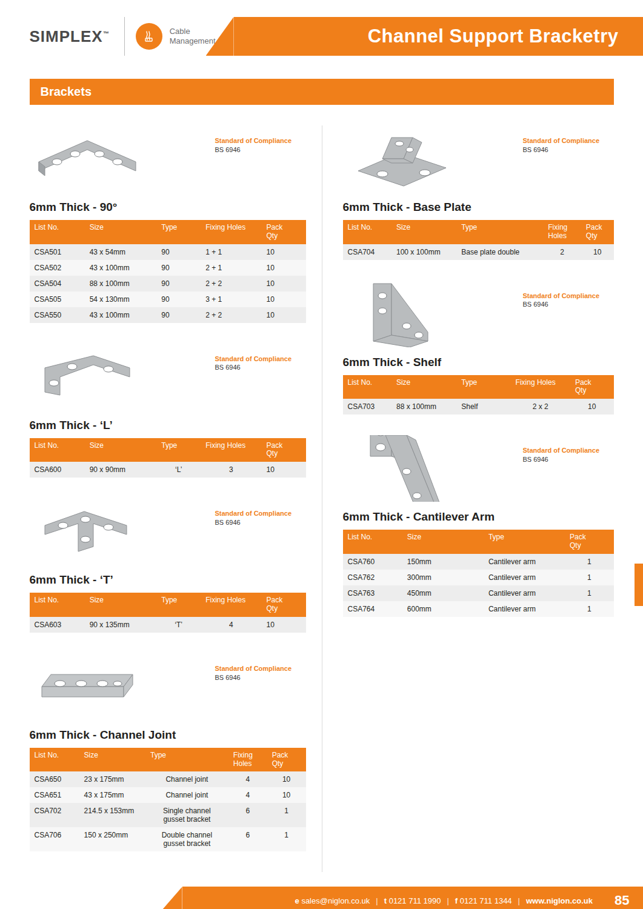SIMPLEX™
Cable
Management
Channel Support Bracketry
Brackets
Standard of Compliance BS 6946
6mm Thick - 90°
| List No. | Size | Type | Fixing Holes | Pack Qty |
| --- | --- | --- | --- | --- |
| CSA501 | 43 x 54mm | 90 | 1 + 1 | 10 |
| CSA502 | 43 x 100mm | 90 | 2 + 1 | 10 |
| CSA504 | 88 x 100mm | 90 | 2 + 2 | 10 |
| CSA505 | 54 x 130mm | 90 | 3 + 1 | 10 |
| CSA550 | 43 x 100mm | 90 | 2 + 2 | 10 |
Standard of Compliance BS 6946
6mm Thick - ‘L’
| List No. | Size | Type | Fixing Holes | Pack Qty |
| --- | --- | --- | --- | --- |
| CSA600 | 90 x 90mm | ‘L’ | 3 | 10 |
Standard of Compliance BS 6946
6mm Thick - ‘T’
| List No. | Size | Type | Fixing Holes | Pack Qty |
| --- | --- | --- | --- | --- |
| CSA603 | 90 x 135mm | ‘T’ | 4 | 10 |
Standard of Compliance BS 6946
6mm Thick - Channel Joint
| List No. | Size | Type | Fixing Holes | Pack Qty |
| --- | --- | --- | --- | --- |
| CSA650 | 23 x 175mm | Channel joint | 4 | 10 |
| CSA651 | 43 x 175mm | Channel joint | 4 | 10 |
| CSA702 | 214.5 x 153mm | Single channel gusset bracket | 6 | 1 |
| CSA706 | 150 x 250mm | Double channel gusset bracket | 6 | 1 |
Standard of Compliance BS 6946
6mm Thick - Base Plate
| List No. | Size | Type | Fixing Holes | Pack Qty |
| --- | --- | --- | --- | --- |
| CSA704 | 100 x 100mm | Base plate double | 2 | 10 |
Standard of Compliance BS 6946
6mm Thick - Shelf
| List No. | Size | Type | Fixing Holes | Pack Qty |
| --- | --- | --- | --- | --- |
| CSA703 | 88 x 100mm | Shelf | 2 x 2 | 10 |
Standard of Compliance BS 6946
6mm Thick - Cantilever Arm
| List No. | Size | Type | Pack Qty |
| --- | --- | --- | --- |
| CSA760 | 150mm | Cantilever arm | 1 |
| CSA762 | 300mm | Cantilever arm | 1 |
| CSA763 | 450mm | Cantilever arm | 1 |
| CSA764 | 600mm | Cantilever arm | 1 |
e sales@niglon.co.uk | t 0121 711 1990 | f 0121 711 1344 | www.niglon.co.uk
85